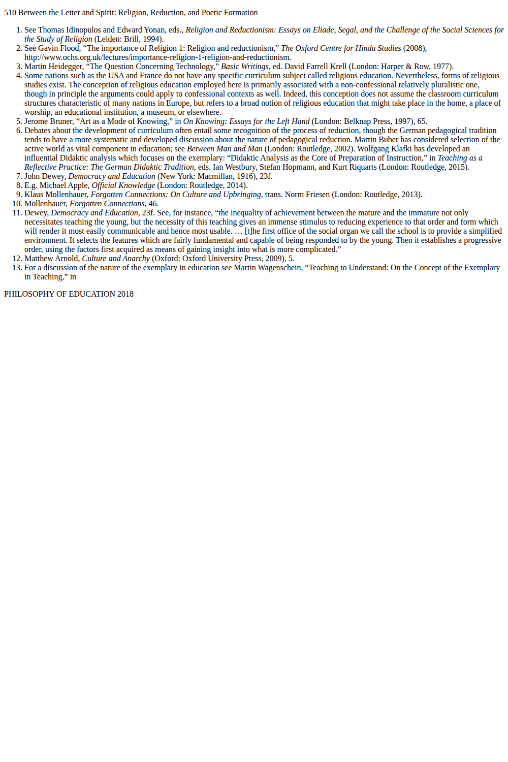510 Between the Letter and Spirit: Religion, Reduction, and Poetic Formation
See Thomas Idinopulos and Edward Yonan, eds., Religion and Reductionism: Essays on Eliade, Segal, and the Challenge of the Social Sciences for the Study of Religion (Leiden: Brill, 1994).
See Gavin Flood, “The importance of Religion 1: Religion and reductionism,” The Oxford Centre for Hindu Studies (2008), http://www.ochs.org.uk/lectures/importance-religion-1-religion-and-reductionism.
Martin Heidegger, “The Question Concerning Technology,” Basic Writings, ed. David Farrell Krell (London: Harper & Row, 1977).
Some nations such as the USA and France do not have any specific curriculum subject called religious education. Nevertheless, forms of religious studies exist. The conception of religious education employed here is primarily associated with a non-confessional relatively pluralistic one, though in principle the arguments could apply to confessional contexts as well. Indeed, this conception does not assume the classroom curriculum structures characteristic of many nations in Europe, but refers to a broad notion of religious education that might take place in the home, a place of worship, an educational institution, a museum, or elsewhere.
Jerome Bruner, “Art as a Mode of Knowing,” in On Knowing: Essays for the Left Hand (London: Belknap Press, 1997), 65.
Debates about the development of curriculum often entail some recognition of the process of reduction, though the German pedagogical tradition tends to have a more systematic and developed discussion about the nature of pedagogical reduction. Martin Buber has considered selection of the active world as vital component in education; see Between Man and Man (London: Routledge, 2002). Wolfgang Klafki has developed an influential Didaktic analysis which focuses on the exemplary: “Didaktic Analysis as the Core of Preparation of Instruction,” in Teaching as a Reflective Practice: The German Didaktic Tradition, eds. Ian Westbury, Stefan Hopmann, and Kurt Riquarts (London: Routledge, 2015).
John Dewey, Democracy and Education (New York: Macmillan, 1916), 23f.
E.g. Michael Apple, Official Knowledge (London: Routledge, 2014).
Klaus Mollenhauer, Forgotten Connections: On Culture and Upbringing, trans. Norm Friesen (London: Routledge, 2013).
Mollenhauer, Forgotten Connections, 46.
Dewey, Democracy and Education, 23f. See, for instance, “the inequality of achievement between the mature and the immature not only necessitates teaching the young, but the necessity of this teaching gives an immense stimulus to reducing experience to that order and form which will render it most easily communicable and hence most usable. … [t]he first office of the social organ we call the school is to provide a simplified environment. It selects the features which are fairly fundamental and capable of being responded to by the young. Then it establishes a progressive order, using the factors first acquired as means of gaining insight into what is more complicated.”
Matthew Arnold, Culture and Anarchy (Oxford: Oxford University Press, 2009), 5.
For a discussion of the nature of the exemplary in education see Martin Wagenschein, “Teaching to Understand: On the Concept of the Exemplary in Teaching,” in
PHILOSOPHY OF EDUCATION 2018